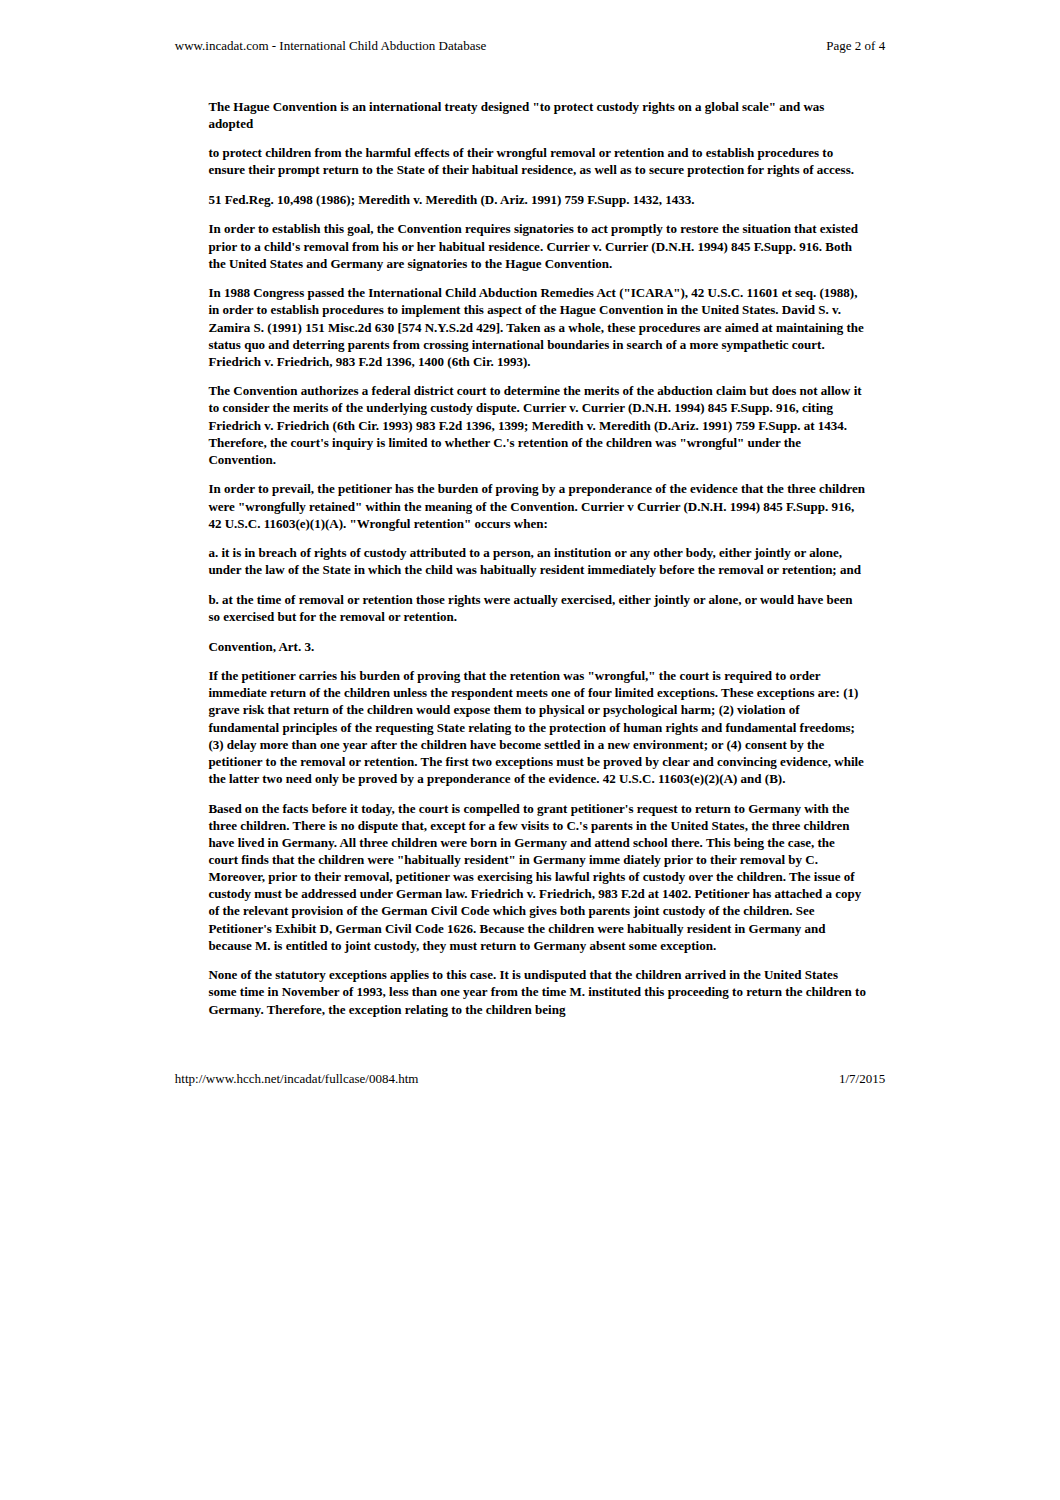www.incadat.com - International Child Abduction Database Page 2 of 4
The Hague Convention is an international treaty designed "to protect custody rights on a global scale" and was adopted
to protect children from the harmful effects of their wrongful removal or retention and to establish procedures to ensure their prompt return to the State of their habitual residence, as well as to secure protection for rights of access.
51 Fed.Reg. 10,498 (1986); Meredith v. Meredith (D. Ariz. 1991) 759 F.Supp. 1432, 1433.
In order to establish this goal, the Convention requires signatories to act promptly to restore the situation that existed prior to a child's removal from his or her habitual residence. Currier v. Currier (D.N.H. 1994) 845 F.Supp. 916. Both the United States and Germany are signatories to the Hague Convention.
In 1988 Congress passed the International Child Abduction Remedies Act ("ICARA"), 42 U.S.C. 11601 et seq. (1988), in order to establish procedures to implement this aspect of the Hague Convention in the United States. David S. v. Zamira S. (1991) 151 Misc.2d 630 [574 N.Y.S.2d 429]. Taken as a whole, these procedures are aimed at maintaining the status quo and deterring parents from crossing international boundaries in search of a more sympathetic court. Friedrich v. Friedrich, 983 F.2d 1396, 1400 (6th Cir. 1993).
The Convention authorizes a federal district court to determine the merits of the abduction claim but does not allow it to consider the merits of the underlying custody dispute. Currier v. Currier (D.N.H. 1994) 845 F.Supp. 916, citing Friedrich v. Friedrich (6th Cir. 1993) 983 F.2d 1396, 1399; Meredith v. Meredith (D.Ariz. 1991) 759 F.Supp. at 1434. Therefore, the court's inquiry is limited to whether C.'s retention of the children was "wrongful" under the Convention.
In order to prevail, the petitioner has the burden of proving by a preponderance of the evidence that the three children were "wrongfully retained" within the meaning of the Convention. Currier v Currier (D.N.H. 1994) 845 F.Supp. 916, 42 U.S.C. 11603(e)(1)(A). "Wrongful retention" occurs when:
a. it is in breach of rights of custody attributed to a person, an institution or any other body, either jointly or alone, under the law of the State in which the child was habitually resident immediately before the removal or retention; and
b. at the time of removal or retention those rights were actually exercised, either jointly or alone, or would have been so exercised but for the removal or retention.
Convention, Art. 3.
If the petitioner carries his burden of proving that the retention was "wrongful," the court is required to order immediate return of the children unless the respondent meets one of four limited exceptions. These exceptions are: (1) grave risk that return of the children would expose them to physical or psychological harm; (2) violation of fundamental principles of the requesting State relating to the protection of human rights and fundamental freedoms; (3) delay more than one year after the children have become settled in a new environment; or (4) consent by the petitioner to the removal or retention. The first two exceptions must be proved by clear and convincing evidence, while the latter two need only be proved by a preponderance of the evidence. 42 U.S.C. 11603(e)(2)(A) and (B).
Based on the facts before it today, the court is compelled to grant petitioner's request to return to Germany with the three children. There is no dispute that, except for a few visits to C.'s parents in the United States, the three children have lived in Germany. All three children were born in Germany and attend school there. This being the case, the court finds that the children were "habitually resident" in Germany imme diately prior to their removal by C. Moreover, prior to their removal, petitioner was exercising his lawful rights of custody over the children. The issue of custody must be addressed under German law. Friedrich v. Friedrich, 983 F.2d at 1402. Petitioner has attached a copy of the relevant provision of the German Civil Code which gives both parents joint custody of the children. See Petitioner's Exhibit D, German Civil Code 1626. Because the children were habitually resident in Germany and because M. is entitled to joint custody, they must return to Germany absent some exception.
None of the statutory exceptions applies to this case. It is undisputed that the children arrived in the United States some time in November of 1993, less than one year from the time M. instituted this proceeding to return the children to Germany. Therefore, the exception relating to the children being
http://www.hcch.net/incadat/fullcase/0084.htm 1/7/2015